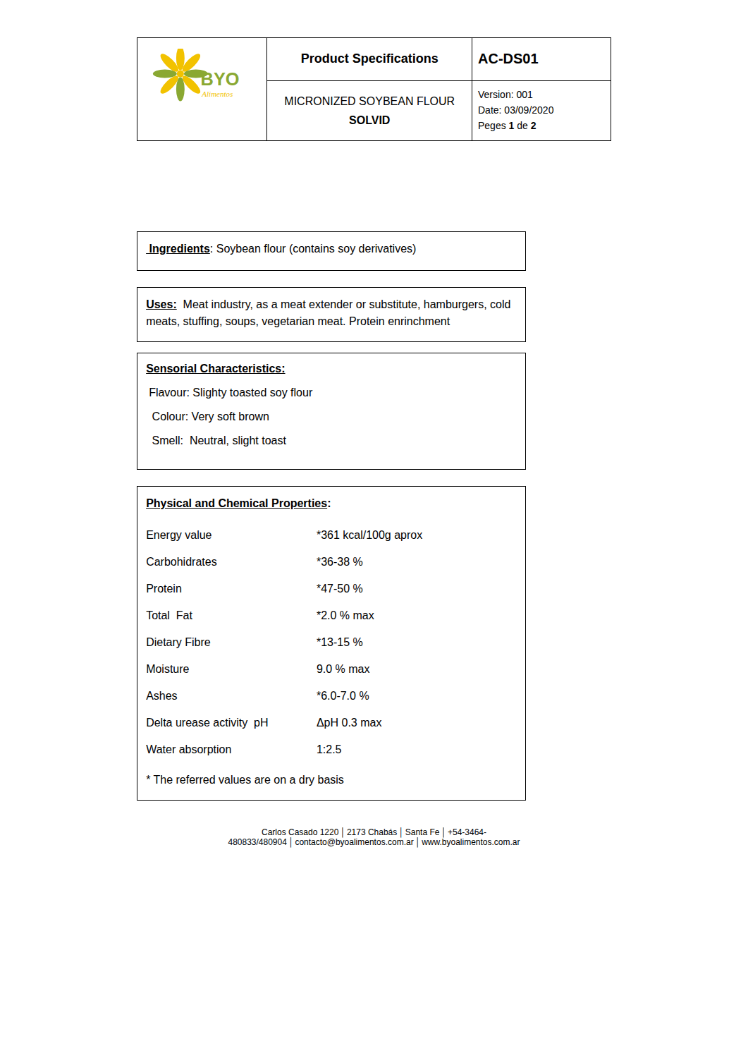| BYO Alimentos | Product Specifications | AC-DS01 |
| MICRONIZED SOYBEAN FLOUR SOLVID | Version: 001 Date: 03/09/2020 Peges 1 de 2 |
Ingredients: Soybean flour (contains soy derivatives)
Uses: Meat industry, as a meat extender or substitute, hamburgers, cold meats, stuffing, soups, vegetarian meat. Protein enrinchment
Sensorial Characteristics:
Flavour: Slighty toasted soy flour
Colour: Very soft brown
Smell: Neutral, slight toast
Physical and Chemical Properties:
| Energy value | *361 kcal/100g aprox |
| Carbohidrates | *36-38 % |
| Protein | *47-50 % |
| Total Fat | *2.0 % max |
| Dietary Fibre | *13-15 % |
| Moisture | 9.0 % max |
| Ashes | *6.0-7.0 % |
| Delta urease activity pH | ΔpH 0.3 max |
| Water absorption | 1:2.5 |
* The referred values are on a dry basis
Carlos Casado 1220│2173 Chabás│Santa Fe│+54-3464-480833/480904│contacto@byoalimentos.com.ar│www.byoalimentos.com.ar